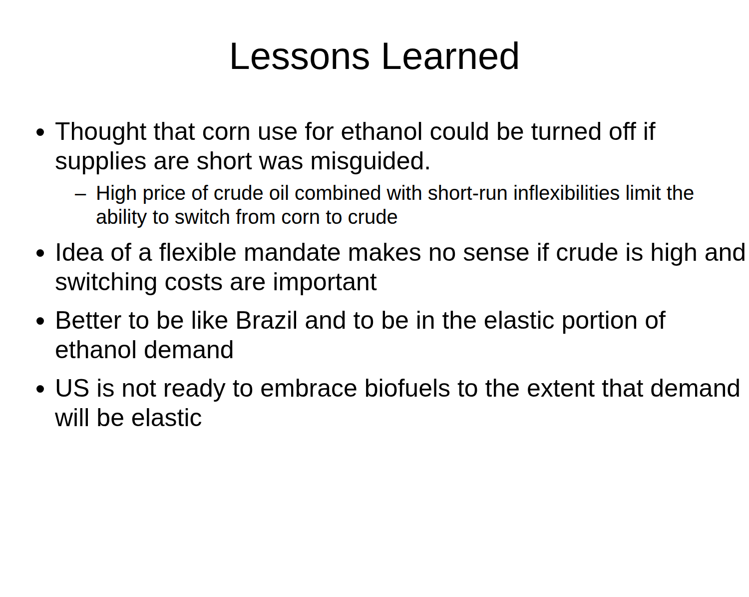Lessons Learned
Thought that corn use for ethanol could be turned off if supplies are short was misguided.
High price of crude oil combined with short-run inflexibilities limit the ability to switch from corn to crude
Idea of a flexible mandate makes no sense if crude is high and switching costs are important
Better to be like Brazil and to be in the elastic portion of ethanol demand
US is not ready to embrace biofuels to the extent that demand will be elastic